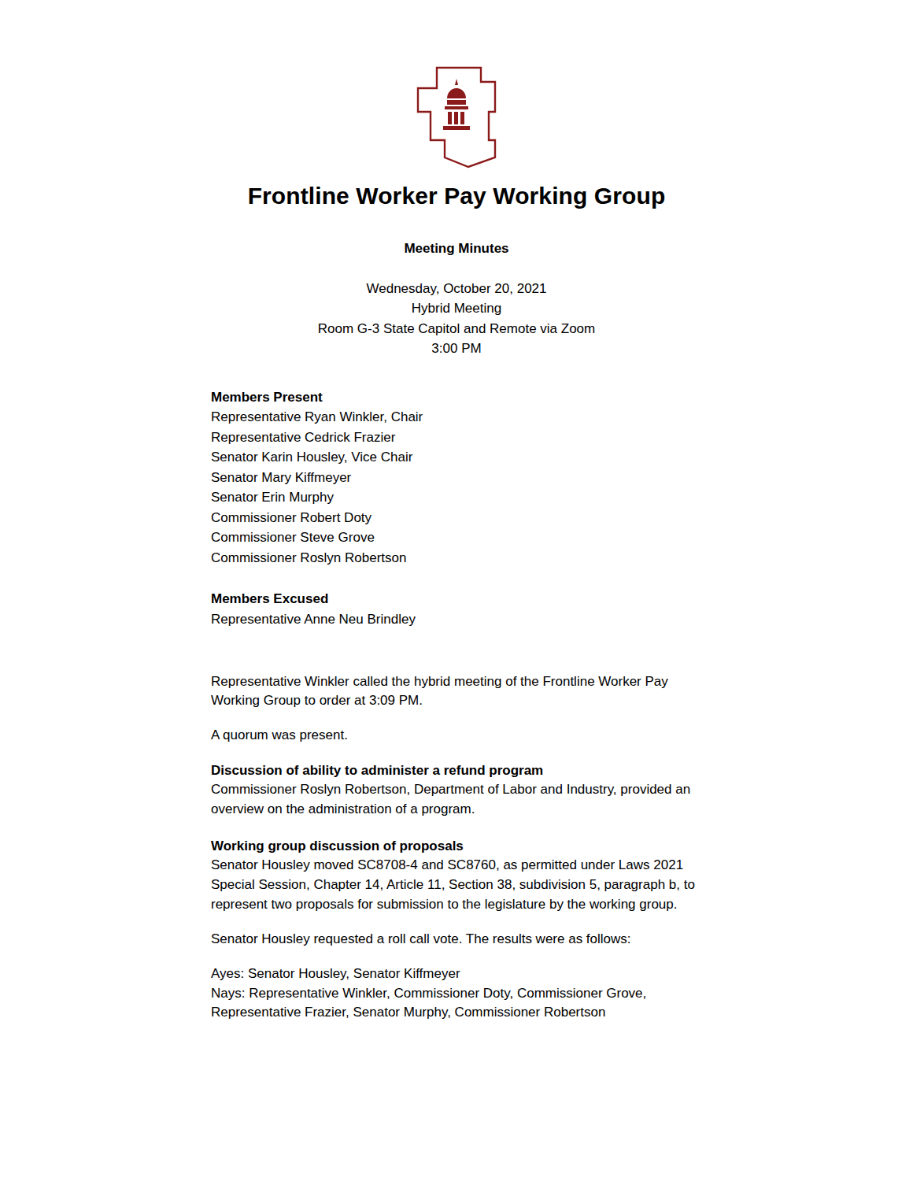Frontline Worker Pay Working Group
Meeting Minutes
Wednesday, October 20, 2021
Hybrid Meeting
Room G-3 State Capitol and Remote via Zoom
3:00 PM
Members Present
Representative Ryan Winkler, Chair
Representative Cedrick Frazier
Senator Karin Housley, Vice Chair
Senator Mary Kiffmeyer
Senator Erin Murphy
Commissioner Robert Doty
Commissioner Steve Grove
Commissioner Roslyn Robertson
Members Excused
Representative Anne Neu Brindley
Representative Winkler called the hybrid meeting of the Frontline Worker Pay Working Group to order at 3:09 PM.
A quorum was present.
Discussion of ability to administer a refund program
Commissioner Roslyn Robertson, Department of Labor and Industry, provided an overview on the administration of a program.
Working group discussion of proposals
Senator Housley moved SC8708-4 and SC8760, as permitted under Laws 2021 Special Session, Chapter 14, Article 11, Section 38, subdivision 5, paragraph b, to represent two proposals for submission to the legislature by the working group.
Senator Housley requested a roll call vote. The results were as follows:
Ayes: Senator Housley, Senator Kiffmeyer
Nays: Representative Winkler, Commissioner Doty, Commissioner Grove, Representative Frazier, Senator Murphy, Commissioner Robertson